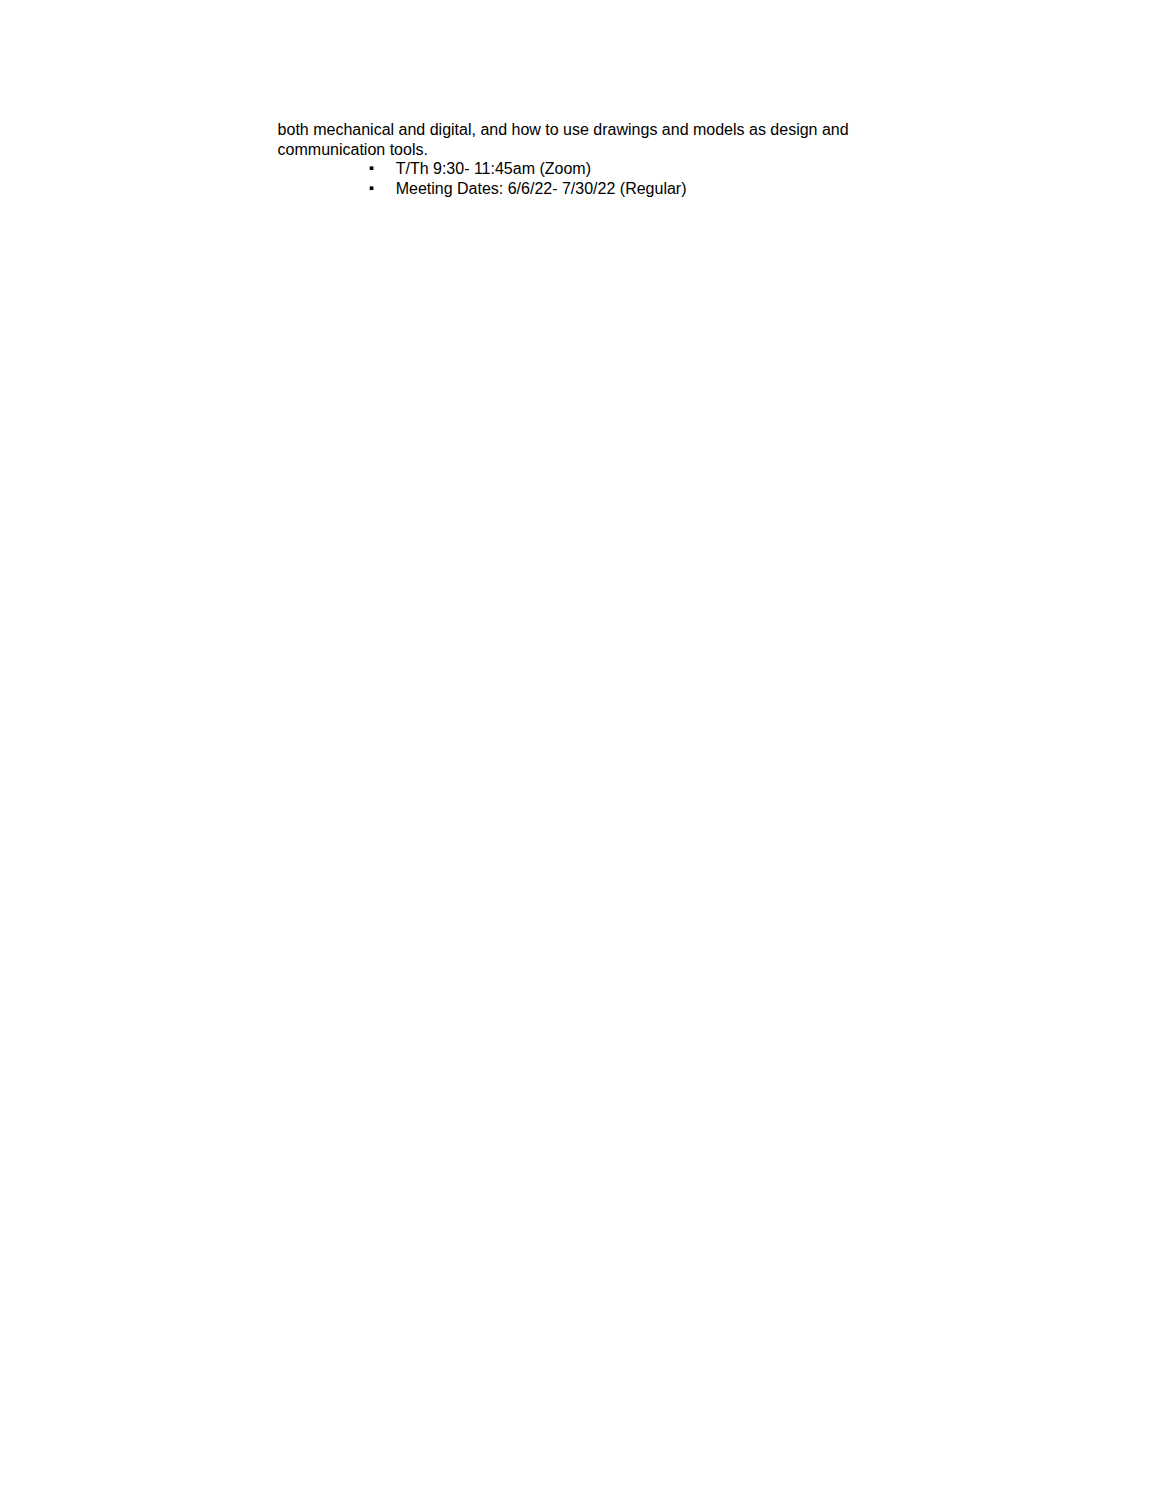both mechanical and digital, and how to use drawings and models as design and communication tools.
T/Th 9:30- 11:45am (Zoom)
Meeting Dates: 6/6/22- 7/30/22 (Regular)